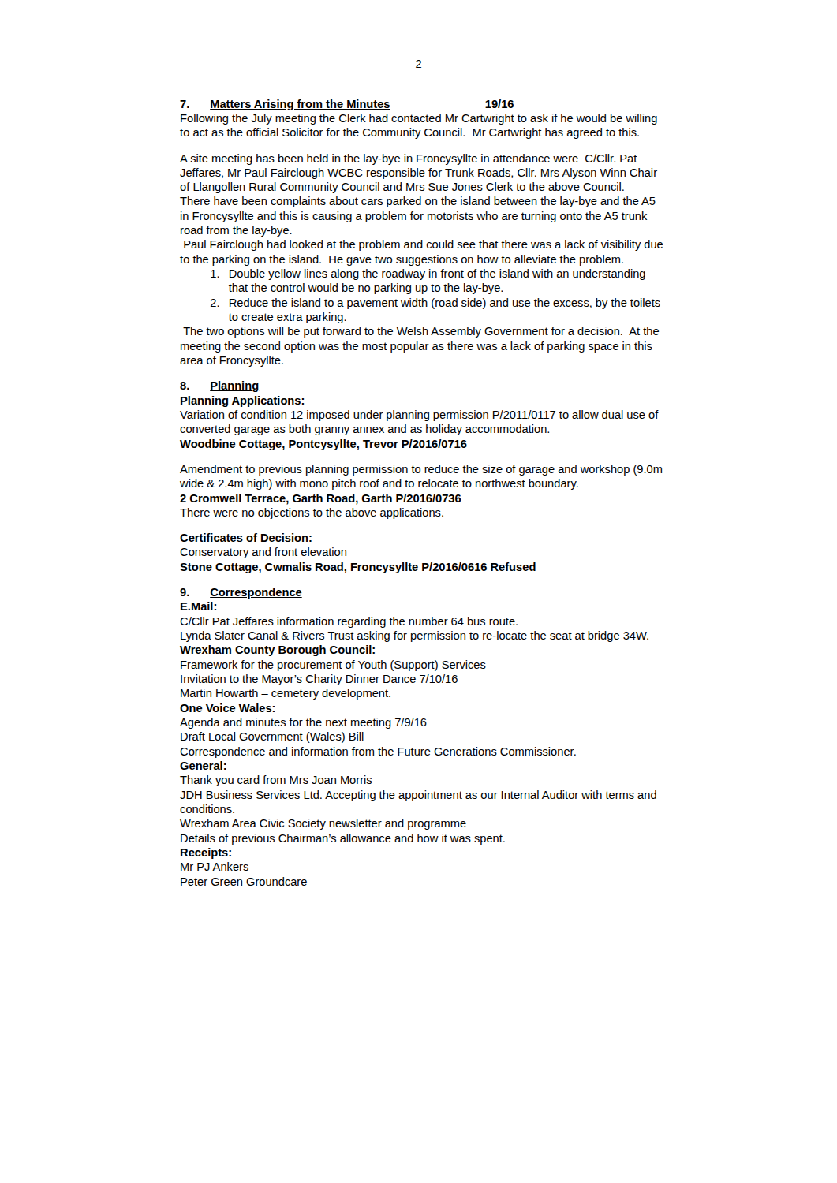2
7. Matters Arising from the Minutes 19/16
Following the July meeting the Clerk had contacted Mr Cartwright to ask if he would be willing to act as the official Solicitor for the Community Council. Mr Cartwright has agreed to this.
A site meeting has been held in the lay-bye in Froncysyllte in attendance were C/Cllr. Pat Jeffares, Mr Paul Fairclough WCBC responsible for Trunk Roads, Cllr. Mrs Alyson Winn Chair of Llangollen Rural Community Council and Mrs Sue Jones Clerk to the above Council.
There have been complaints about cars parked on the island between the lay-bye and the A5 in Froncysyllte and this is causing a problem for motorists who are turning onto the A5 trunk road from the lay-bye.
Paul Fairclough had looked at the problem and could see that there was a lack of visibility due to the parking on the island. He gave two suggestions on how to alleviate the problem.
Double yellow lines along the roadway in front of the island with an understanding that the control would be no parking up to the lay-bye.
Reduce the island to a pavement width (road side) and use the excess, by the toilets to create extra parking.
The two options will be put forward to the Welsh Assembly Government for a decision. At the meeting the second option was the most popular as there was a lack of parking space in this area of Froncysyllte.
8. Planning
Planning Applications:
Variation of condition 12 imposed under planning permission P/2011/0117 to allow dual use of converted garage as both granny annex and as holiday accommodation.
Woodbine Cottage, Pontcysyllte, Trevor P/2016/0716
Amendment to previous planning permission to reduce the size of garage and workshop (9.0m wide & 2.4m high) with mono pitch roof and to relocate to northwest boundary.
2 Cromwell Terrace, Garth Road, Garth P/2016/0736
There were no objections to the above applications.
Certificates of Decision:
Conservatory and front elevation
Stone Cottage, Cwmalis Road, Froncysyllte P/2016/0616 Refused
9. Correspondence
E.Mail:
C/Cllr Pat Jeffares information regarding the number 64 bus route.
Lynda Slater Canal & Rivers Trust asking for permission to re-locate the seat at bridge 34W.
Wrexham County Borough Council:
Framework for the procurement of Youth (Support) Services
Invitation to the Mayor’s Charity Dinner Dance 7/10/16
Martin Howarth – cemetery development.
One Voice Wales:
Agenda and minutes for the next meeting 7/9/16
Draft Local Government (Wales) Bill
Correspondence and information from the Future Generations Commissioner.
General:
Thank you card from Mrs Joan Morris
JDH Business Services Ltd. Accepting the appointment as our Internal Auditor with terms and conditions.
Wrexham Area Civic Society newsletter and programme
Details of previous Chairman’s allowance and how it was spent.
Receipts:
Mr PJ Ankers
Peter Green Groundcare